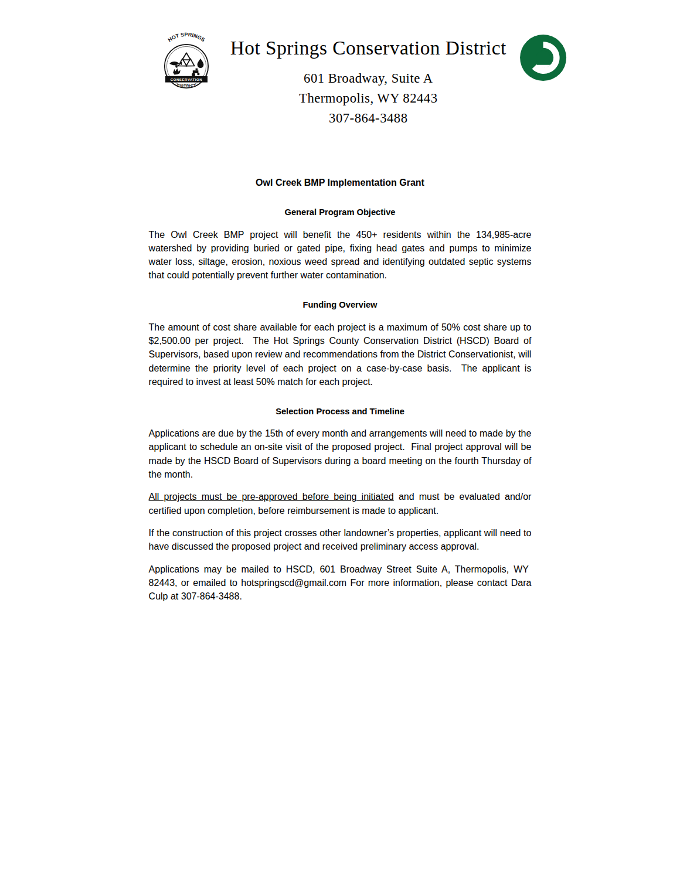HOT SPRINGS CONSERVATION DISTRICT
Hot Springs Conservation District
601 Broadway, Suite A
Thermopolis, WY 82443
307-864-3488
Owl Creek BMP Implementation Grant
General Program Objective
The Owl Creek BMP project will benefit the 450+ residents within the 134,985-acre watershed by providing buried or gated pipe, fixing head gates and pumps to minimize water loss, siltage, erosion, noxious weed spread and identifying outdated septic systems that could potentially prevent further water contamination.
Funding Overview
The amount of cost share available for each project is a maximum of 50% cost share up to $2,500.00 per project. The Hot Springs County Conservation District (HSCD) Board of Supervisors, based upon review and recommendations from the District Conservationist, will determine the priority level of each project on a case-by-case basis. The applicant is required to invest at least 50% match for each project.
Selection Process and Timeline
Applications are due by the 15th of every month and arrangements will need to made by the applicant to schedule an on-site visit of the proposed project. Final project approval will be made by the HSCD Board of Supervisors during a board meeting on the fourth Thursday of the month.
All projects must be pre-approved before being initiated and must be evaluated and/or certified upon completion, before reimbursement is made to applicant.
If the construction of this project crosses other landowner’s properties, applicant will need to have discussed the proposed project and received preliminary access approval.
Applications may be mailed to HSCD, 601 Broadway Street Suite A, Thermopolis, WY 82443, or emailed to hotspringscd@gmail.com For more information, please contact Dara Culp at 307-864-3488.